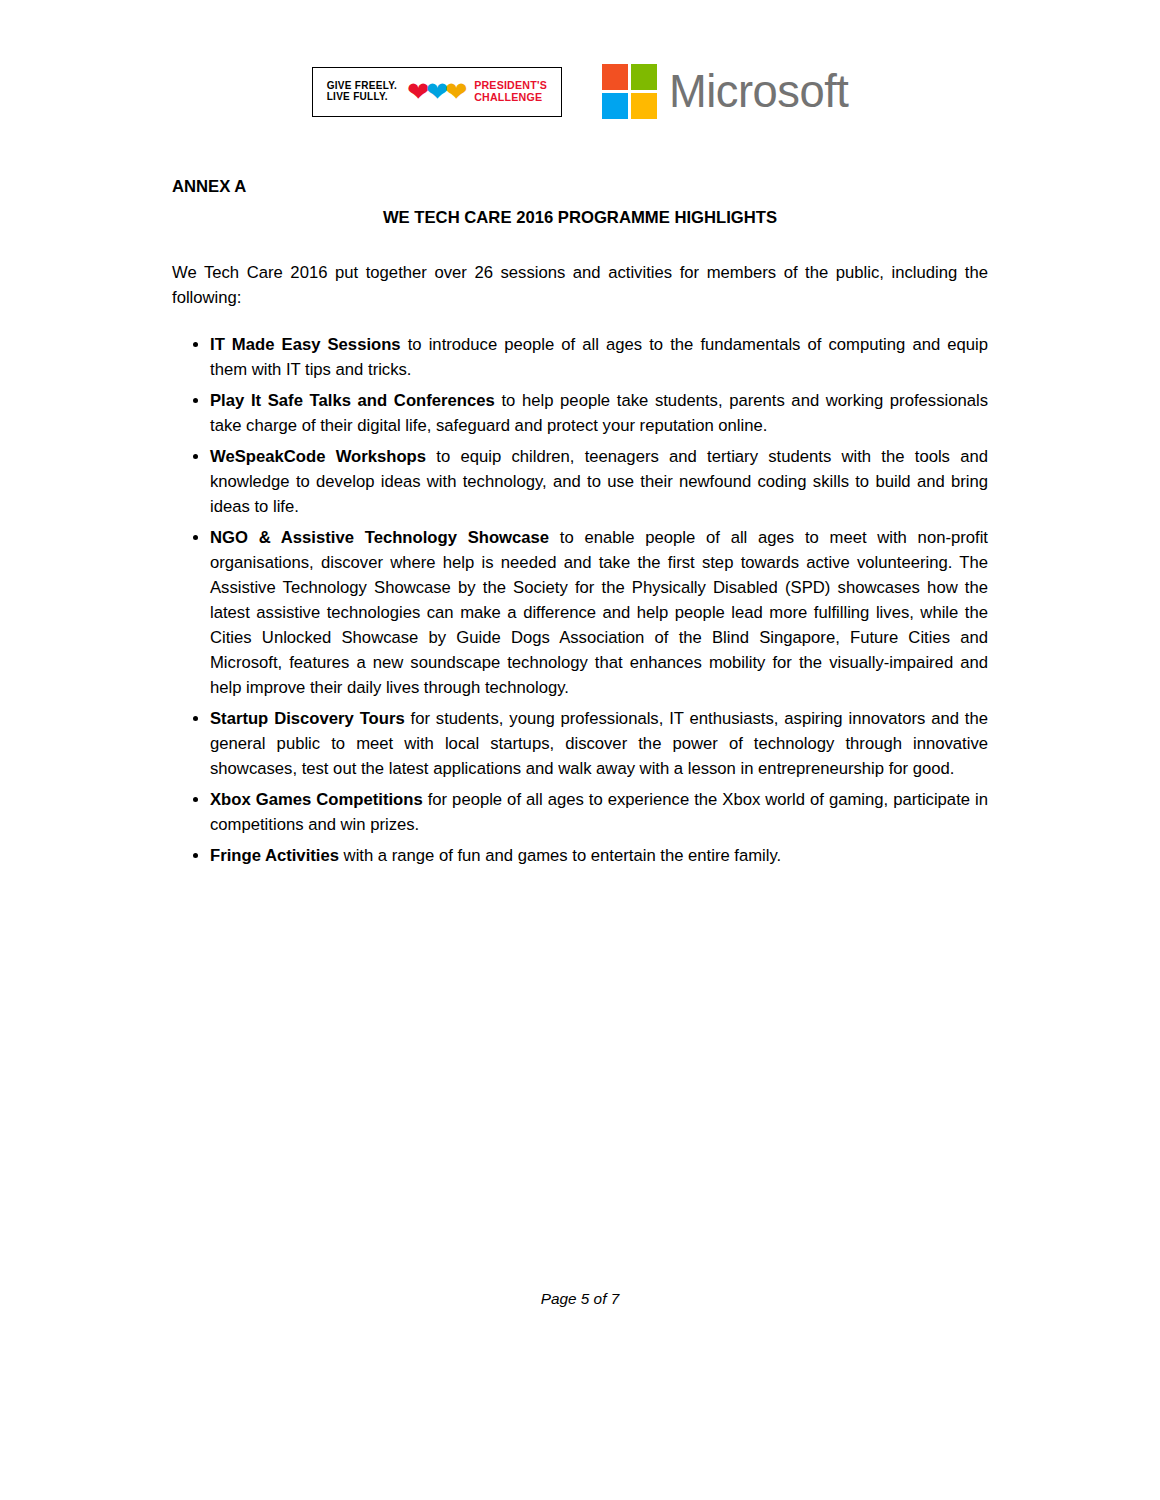GIVE FREELY.
LIVE FULLY.
❤❤❤
PRESIDENT'S
CHALLENGE
Microsoft
ANNEX A
WE TECH CARE 2016 PROGRAMME HIGHLIGHTS
We Tech Care 2016 put together over 26 sessions and activities for members of the public, including the following:
IT Made Easy Sessions to introduce people of all ages to the fundamentals of computing and equip them with IT tips and tricks.
Play It Safe Talks and Conferences to help people take students, parents and working professionals take charge of their digital life, safeguard and protect your reputation online.
WeSpeakCode Workshops to equip children, teenagers and tertiary students with the tools and knowledge to develop ideas with technology, and to use their newfound coding skills to build and bring ideas to life.
NGO & Assistive Technology Showcase to enable people of all ages to meet with non-profit organisations, discover where help is needed and take the first step towards active volunteering. The Assistive Technology Showcase by the Society for the Physically Disabled (SPD) showcases how the latest assistive technologies can make a difference and help people lead more fulfilling lives, while the Cities Unlocked Showcase by Guide Dogs Association of the Blind Singapore, Future Cities and Microsoft, features a new soundscape technology that enhances mobility for the visually-impaired and help improve their daily lives through technology.
Startup Discovery Tours for students, young professionals, IT enthusiasts, aspiring innovators and the general public to meet with local startups, discover the power of technology through innovative showcases, test out the latest applications and walk away with a lesson in entrepreneurship for good.
Xbox Games Competitions for people of all ages to experience the Xbox world of gaming, participate in competitions and win prizes.
Fringe Activities with a range of fun and games to entertain the entire family.
Page 5 of 7